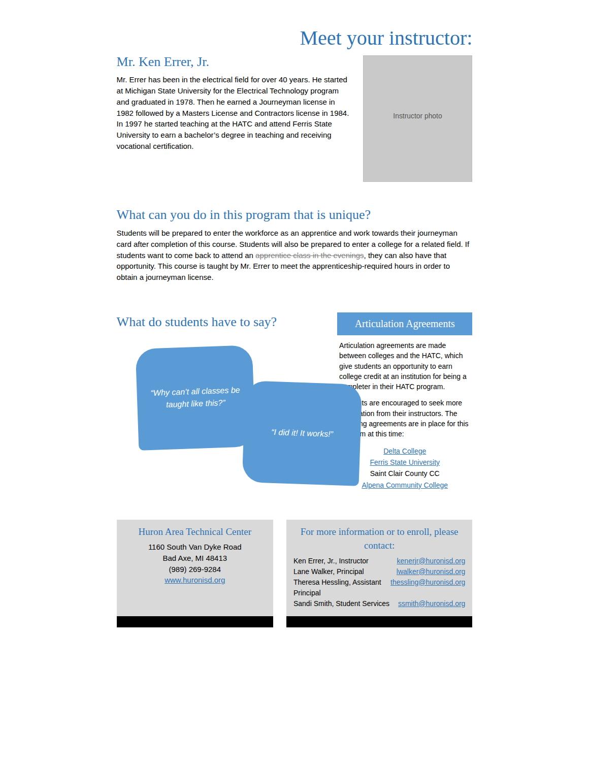Meet your instructor:
Mr. Ken Errer, Jr.
Mr. Errer has been in the electrical field for over 40 years. He started at Michigan State University for the Electrical Technology program and graduated in 1978. Then he earned a Journeyman license in 1982 followed by a Masters License and Contractors license in 1984. In 1997 he started teaching at the HATC and attend Ferris State University to earn a bachelor’s degree in teaching and receiving vocational certification.
What can you do in this program that is unique?
Students will be prepared to enter the workforce as an apprentice and work towards their journeyman card after completion of this course. Students will also be prepared to enter a college for a related field. If students want to come back to attend an apprentice class in the evenings, they can also have that opportunity. This course is taught by Mr. Errer to meet the apprenticeship-required hours in order to obtain a journeyman license.
What do students have to say?
“Why can’t all classes be taught like this?”
“I did it! It works!”
Articulation Agreements
Articulation agreements are made between colleges and the HATC, which give students an opportunity to earn college credit at an institution for being a completer in their HATC program.
Students are encouraged to seek more information from their instructors. The following agreements are in place for this program at this time:
Delta College
Ferris State University
Saint Clair County CC
Alpena Community College
Huron Area Technical Center
1160 South Van Dyke Road
Bad Axe, MI 48413
(989) 269-9284
www.huronisd.org
For more information or to enroll, please contact:
Ken Errer, Jr., Instructor kenerjr@huronisd.org
Lane Walker, Principal lwalker@huronisd.org
Theresa Hessling, Assistant Principal thessling@huronisd.org
Sandi Smith, Student Services ssmith@huronisd.org